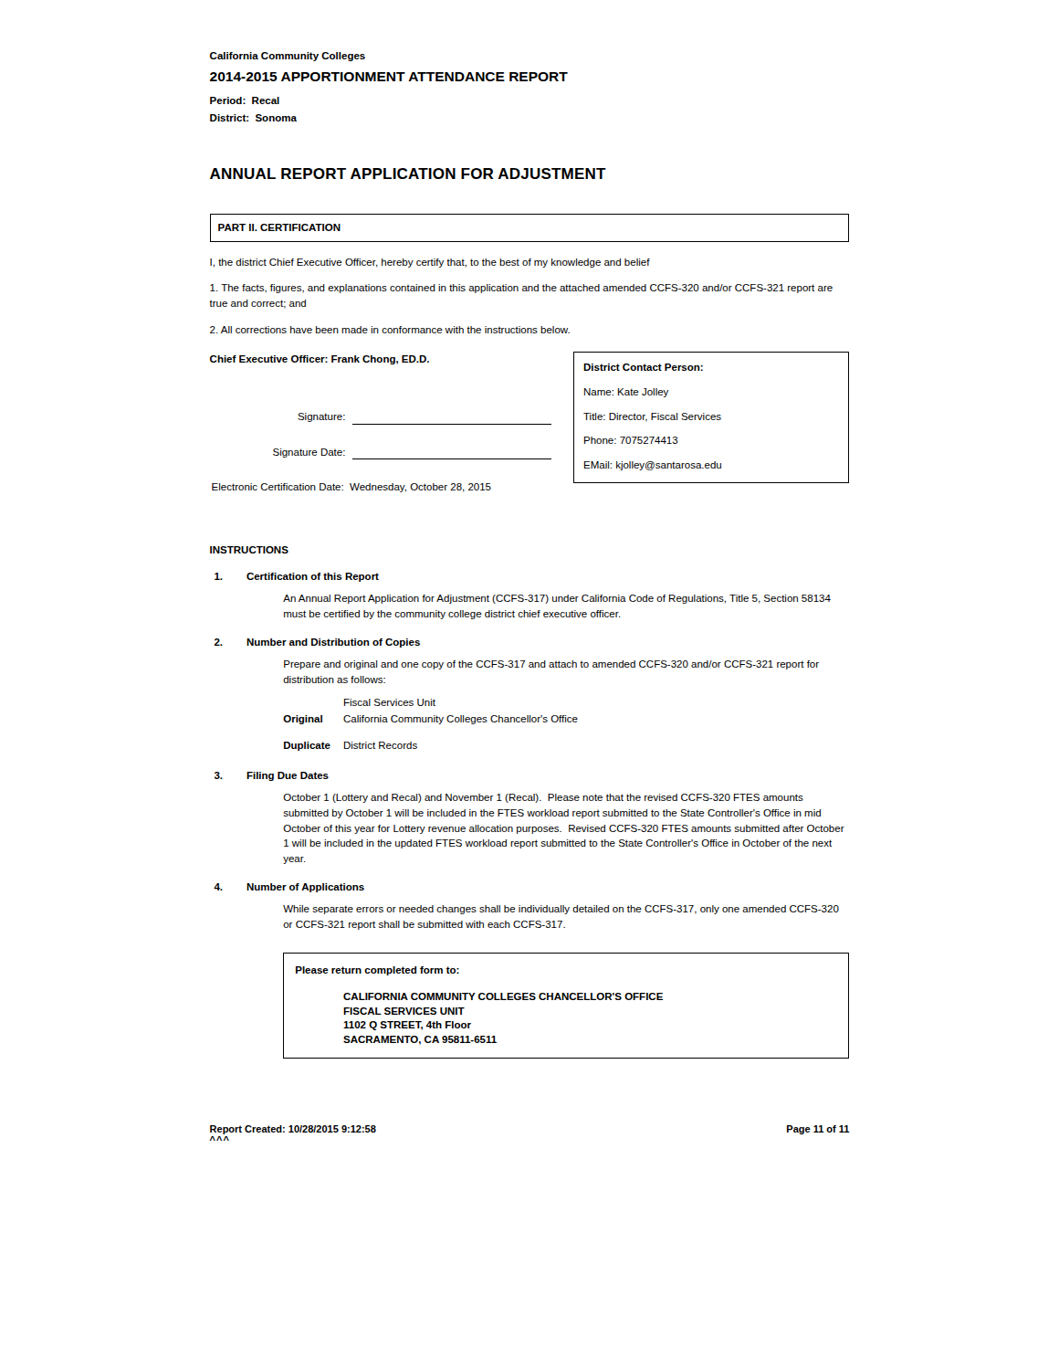California Community Colleges
2014-2015 APPORTIONMENT ATTENDANCE REPORT
Period: Recal
District: Sonoma
ANNUAL REPORT APPLICATION FOR ADJUSTMENT
PART II. CERTIFICATION
I, the district Chief Executive Officer, hereby certify that, to the best of my knowledge and belief
1. The facts, figures, and explanations contained in this application and the attached amended CCFS-320 and/or CCFS-321 report are true and correct; and
2. All corrections have been made in conformance with the instructions below.
Chief Executive Officer: Frank Chong, ED.D.
Signature:
Signature Date:
Electronic Certification Date: Wednesday, October 28, 2015
District Contact Person:
Name: Kate Jolley
Title: Director, Fiscal Services
Phone: 7075274413
EMail: kjolley@santarosa.edu
INSTRUCTIONS
1. Certification of this Report
An Annual Report Application for Adjustment (CCFS-317) under California Code of Regulations, Title 5, Section 58134 must be certified by the community college district chief executive officer.
2. Number and Distribution of Copies
Prepare and original and one copy of the CCFS-317 and attach to amended CCFS-320 and/or CCFS-321 report for distribution as follows:
| | Fiscal Services Unit |
| Original | California Community Colleges Chancellor's Office |
| Duplicate | District Records |
3. Filing Due Dates
October 1 (Lottery and Recal) and November 1 (Recal). Please note that the revised CCFS-320 FTES amounts submitted by October 1 will be included in the FTES workload report submitted to the State Controller's Office in mid October of this year for Lottery revenue allocation purposes. Revised CCFS-320 FTES amounts submitted after October 1 will be included in the updated FTES workload report submitted to the State Controller's Office in October of the next year.
4. Number of Applications
While separate errors or needed changes shall be individually detailed on the CCFS-317, only one amended CCFS-320 or CCFS-321 report shall be submitted with each CCFS-317.
Please return completed form to:
CALIFORNIA COMMUNITY COLLEGES CHANCELLOR'S OFFICE
FISCAL SERVICES UNIT
1102 Q STREET, 4th Floor
SACRAMENTO, CA 95811-6511
Report Created: 10/28/2015 9:12:58 ^^^
Page 11 of 11